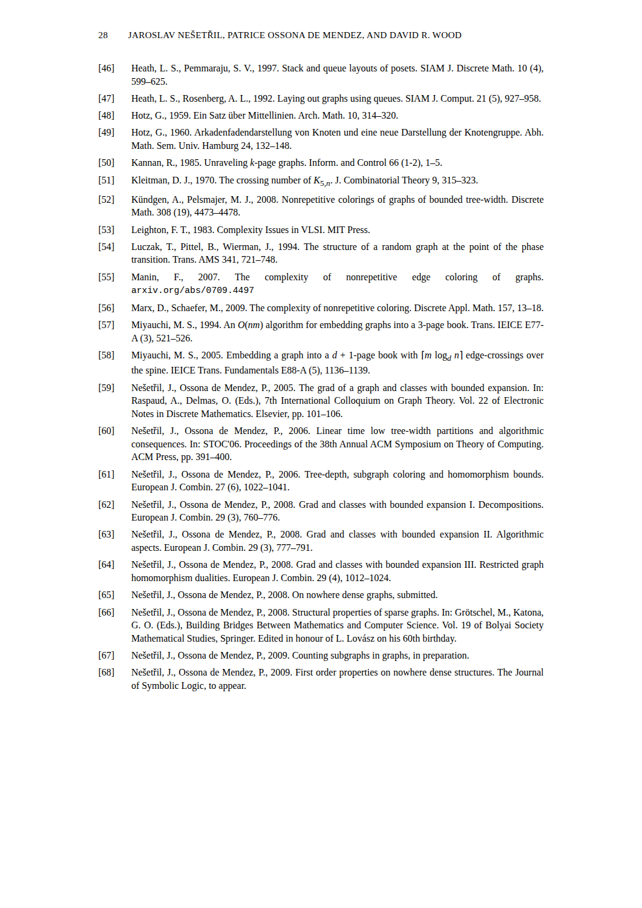28 JAROSLAV NEŠETŘIL, PATRICE OSSONA DE MENDEZ, AND DAVID R. WOOD
Heath, L. S., Pemmaraju, S. V., 1997. Stack and queue layouts of posets. SIAM J. Discrete Math. 10 (4), 599–625.
Heath, L. S., Rosenberg, A. L., 1992. Laying out graphs using queues. SIAM J. Comput. 21 (5), 927–958.
Hotz, G., 1959. Ein Satz über Mittellinien. Arch. Math. 10, 314–320.
Hotz, G., 1960. Arkadenfadendarstellung von Knoten und eine neue Darstellung der Knotengruppe. Abh. Math. Sem. Univ. Hamburg 24, 132–148.
Kannan, R., 1985. Unraveling k-page graphs. Inform. and Control 66 (1-2), 1–5.
Kleitman, D. J., 1970. The crossing number of K5,n. J. Combinatorial Theory 9, 315–323.
Kündgen, A., Pelsmajer, M. J., 2008. Nonrepetitive colorings of graphs of bounded tree-width. Discrete Math. 308 (19), 4473–4478.
Leighton, F. T., 1983. Complexity Issues in VLSI. MIT Press.
Luczak, T., Pittel, B., Wierman, J., 1994. The structure of a random graph at the point of the phase transition. Trans. AMS 341, 721–748.
Manin, F., 2007. The complexity of nonrepetitive edge coloring of graphs. arxiv.org/abs/0709.4497
Marx, D., Schaefer, M., 2009. The complexity of nonrepetitive coloring. Discrete Appl. Math. 157, 13–18.
Miyauchi, M. S., 1994. An O(nm) algorithm for embedding graphs into a 3-page book. Trans. IEICE E77-A (3), 521–526.
Miyauchi, M. S., 2005. Embedding a graph into a d + 1-page book with ⌈m logd n⌉ edge-crossings over the spine. IEICE Trans. Fundamentals E88-A (5), 1136–1139.
Nešetřil, J., Ossona de Mendez, P., 2005. The grad of a graph and classes with bounded expansion. In: Raspaud, A., Delmas, O. (Eds.), 7th International Colloquium on Graph Theory. Vol. 22 of Electronic Notes in Discrete Mathematics. Elsevier, pp. 101–106.
Nešetřil, J., Ossona de Mendez, P., 2006. Linear time low tree-width partitions and algorithmic consequences. In: STOC'06. Proceedings of the 38th Annual ACM Symposium on Theory of Computing. ACM Press, pp. 391–400.
Nešetřil, J., Ossona de Mendez, P., 2006. Tree-depth, subgraph coloring and homomorphism bounds. European J. Combin. 27 (6), 1022–1041.
Nešetřil, J., Ossona de Mendez, P., 2008. Grad and classes with bounded expansion I. Decompositions. European J. Combin. 29 (3), 760–776.
Nešetřil, J., Ossona de Mendez, P., 2008. Grad and classes with bounded expansion II. Algorithmic aspects. European J. Combin. 29 (3), 777–791.
Nešetřil, J., Ossona de Mendez, P., 2008. Grad and classes with bounded expansion III. Restricted graph homomorphism dualities. European J. Combin. 29 (4), 1012–1024.
Nešetřil, J., Ossona de Mendez, P., 2008. On nowhere dense graphs, submitted.
Nešetřil, J., Ossona de Mendez, P., 2008. Structural properties of sparse graphs. In: Grötschel, M., Katona, G. O. (Eds.), Building Bridges Between Mathematics and Computer Science. Vol. 19 of Bolyai Society Mathematical Studies, Springer. Edited in honour of L. Lovász on his 60th birthday.
Nešetřil, J., Ossona de Mendez, P., 2009. Counting subgraphs in graphs, in preparation.
Nešetřil, J., Ossona de Mendez, P., 2009. First order properties on nowhere dense structures. The Journal of Symbolic Logic, to appear.